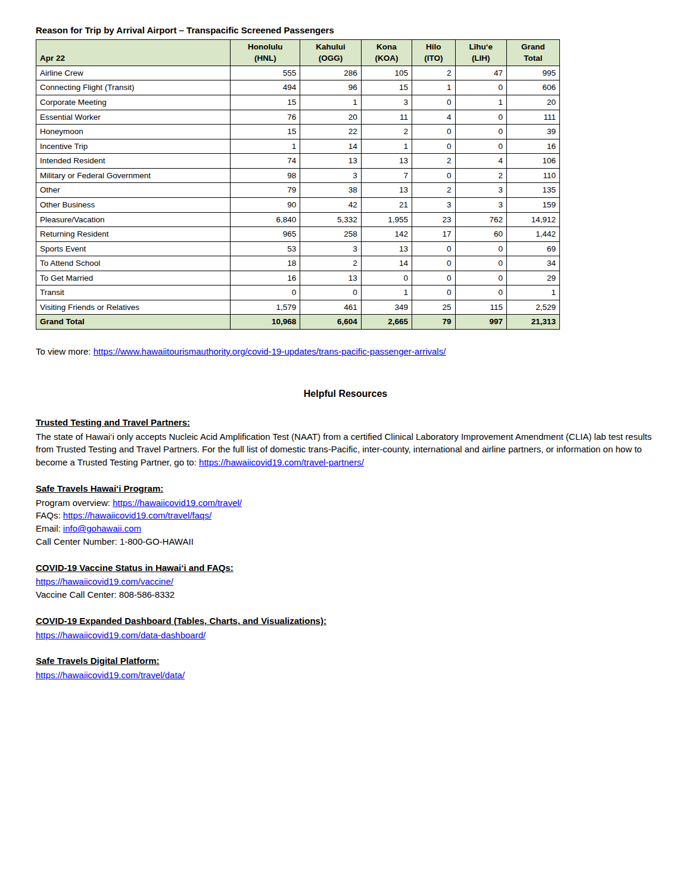Reason for Trip by Arrival Airport – Transpacific Screened Passengers
| Apr 22 | Honolulu (HNL) | Kahului (OGG) | Kona (KOA) | Hilo (ITO) | Līhu‘e (LIH) | Grand Total |
| --- | --- | --- | --- | --- | --- | --- |
| Airline Crew | 555 | 286 | 105 | 2 | 47 | 995 |
| Connecting Flight (Transit) | 494 | 96 | 15 | 1 | 0 | 606 |
| Corporate Meeting | 15 | 1 | 3 | 0 | 1 | 20 |
| Essential Worker | 76 | 20 | 11 | 4 | 0 | 111 |
| Honeymoon | 15 | 22 | 2 | 0 | 0 | 39 |
| Incentive Trip | 1 | 14 | 1 | 0 | 0 | 16 |
| Intended Resident | 74 | 13 | 13 | 2 | 4 | 106 |
| Military or Federal Government | 98 | 3 | 7 | 0 | 2 | 110 |
| Other | 79 | 38 | 13 | 2 | 3 | 135 |
| Other Business | 90 | 42 | 21 | 3 | 3 | 159 |
| Pleasure/Vacation | 6,840 | 5,332 | 1,955 | 23 | 762 | 14,912 |
| Returning Resident | 965 | 258 | 142 | 17 | 60 | 1,442 |
| Sports Event | 53 | 3 | 13 | 0 | 0 | 69 |
| To Attend School | 18 | 2 | 14 | 0 | 0 | 34 |
| To Get Married | 16 | 13 | 0 | 0 | 0 | 29 |
| Transit | 0 | 0 | 1 | 0 | 0 | 1 |
| Visiting Friends or Relatives | 1,579 | 461 | 349 | 25 | 115 | 2,529 |
| Grand Total | 10,968 | 6,604 | 2,665 | 79 | 997 | 21,313 |
To view more: https://www.hawaiitourismauthority.org/covid-19-updates/trans-pacific-passenger-arrivals/
Helpful Resources
Trusted Testing and Travel Partners:
The state of Hawai‘i only accepts Nucleic Acid Amplification Test (NAAT) from a certified Clinical Laboratory Improvement Amendment (CLIA) lab test results from Trusted Testing and Travel Partners. For the full list of domestic trans-Pacific, inter-county, international and airline partners, or information on how to become a Trusted Testing Partner, go to: https://hawaiicovid19.com/travel-partners/
Safe Travels Hawai‘i Program:
Program overview: https://hawaiicovid19.com/travel/
FAQs: https://hawaiicovid19.com/travel/faqs/
Email: info@gohawaii.com
Call Center Number: 1-800-GO-HAWAII
COVID-19 Vaccine Status in Hawai‘i and FAQs:
https://hawaiicovid19.com/vaccine/
Vaccine Call Center: 808-586-8332
COVID-19 Expanded Dashboard (Tables, Charts, and Visualizations):
https://hawaiicovid19.com/data-dashboard/
Safe Travels Digital Platform:
https://hawaiicovid19.com/travel/data/